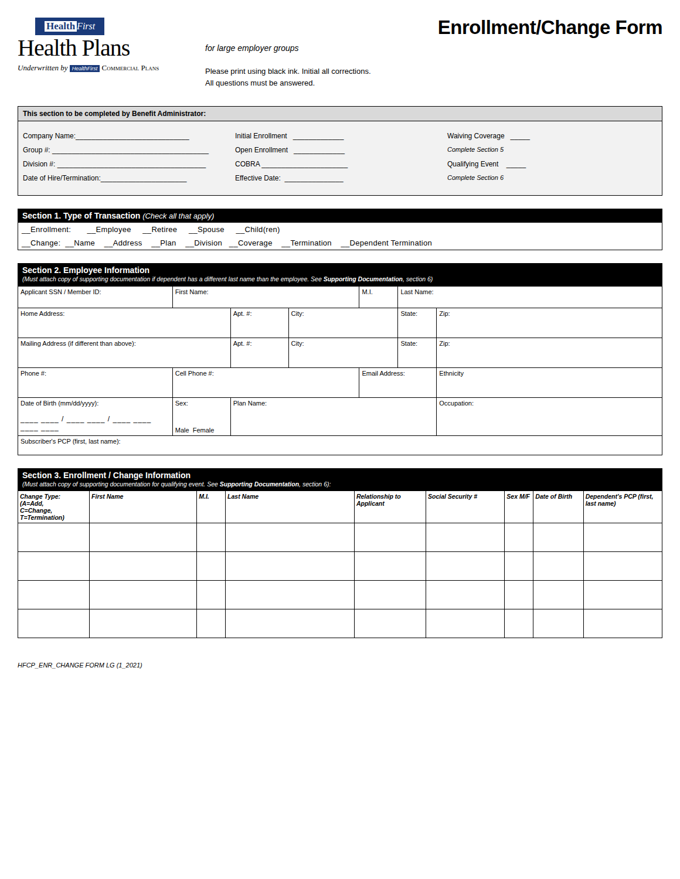Health First
Health Plans
Underwritten by HealthFirst Commercial Plans
Enrollment/Change Form
for large employer groups
Please print using black ink. Initial all corrections.
All questions must be answered.
This section to be completed by Benefit Administrator:
Company Name:_____________________________
Initial Enrollment _____________
Waiving Coverage _____
Group #: ________________________________________
Open Enrollment _____________
Complete Section 5
Division #: ______________________________________
COBRA ______________________
Qualifying Event _____
Date of Hire/Termination:______________________
Effective Date: _______________
Complete Section 6
Section 1. Type of Transaction (Check all that apply)
__Enrollment: __Employee __Retiree __Spouse __Child(ren)
__Change: __Name __Address __Plan __Division __Coverage __Termination __Dependent Termination
Section 2. Employee Information (Must attach copy of supporting documentation if dependent has a different last name than the employee. See Supporting Documentation, section 6)
| Applicant SSN / Member ID: | First Name: | M.I. | Last Name: |
| Home Address: | Apt. #: | City: | State: | Zip: |
| Mailing Address (if different than above): | Apt. #: | City: | State: | Zip: |
| Phone #: | Cell Phone #: | Email Address: | Ethnicity |
| Date of Birth (mm/dd/yyyy): ____ ____ / ____ ____ / ____ ____ ____ ____ | Sex: Male Female | Plan Name: | Occupation: |
| Subscriber's PCP (first, last name): |
Section 3. Enrollment / Change Information (Must attach copy of supporting documentation for qualifying event. See Supporting Documentation, section 6):
| Change Type: (A=Add, C=Change, T=Termination) | First Name | M.I. | Last Name | Relationship to Applicant | Social Security # | Sex M/F | Date of Birth | Dependent's PCP (first, last name) |
| --- | --- | --- | --- | --- | --- | --- | --- | --- |
HFCP_ENR_CHANGE FORM LG (1_2021)